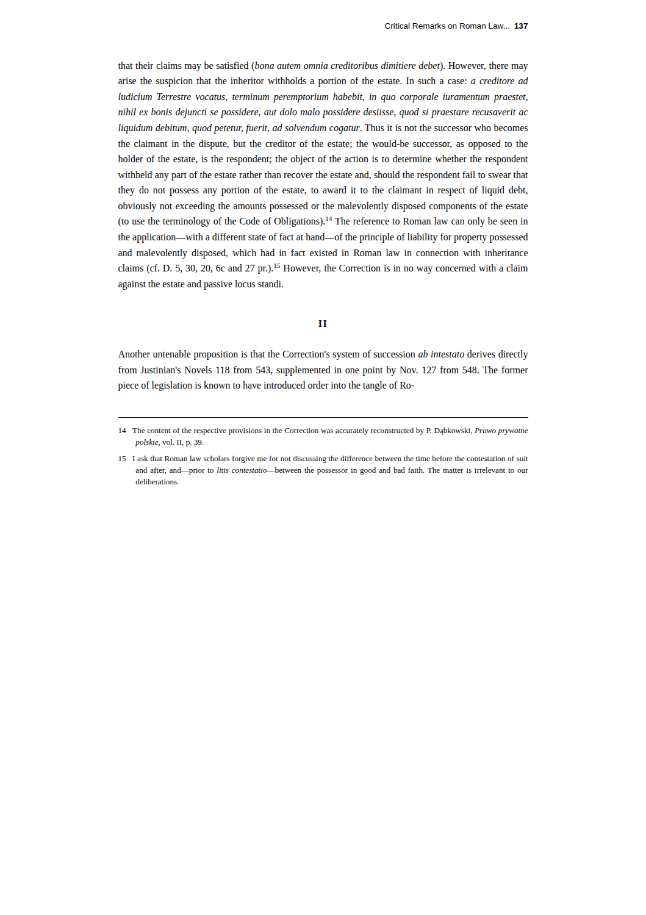Critical Remarks on Roman Law...137
that their claims may be satisfied (bona autem omnia creditoribus dimitiere debet). However, there may arise the suspicion that the inheritor withholds a portion of the estate. In such a case: a creditore ad ludicium Terrestre vocatus, terminum peremptorium habebit, in quo corporale iuramentum praestet, nihil ex bonis dejuncti se possidere, aut dolo malo possidere desiisse, quod si praestare recusaverit ac liquidum debitum, quod petetur, fuerit, ad solvendum cogatur. Thus it is not the successor who becomes the claimant in the dispute, but the creditor of the estate; the would-be successor, as opposed to the holder of the estate, is the respondent; the object of the action is to determine whether the respondent withheld any part of the estate rather than recover the estate and, should the respondent fail to swear that they do not possess any portion of the estate, to award it to the claimant in respect of liquid debt, obviously not exceeding the amounts possessed or the malevolently disposed components of the estate (to use the terminology of the Code of Obligations).14 The reference to Roman law can only be seen in the application—with a different state of fact at hand—of the principle of liability for property possessed and malevolently disposed, which had in fact existed in Roman law in connection with inheritance claims (cf. D. 5, 30, 20, 6c and 27 pr.).15 However, the Correction is in no way concerned with a claim against the estate and passive locus standi.
II
Another untenable proposition is that the Correction's system of succession ab intestato derives directly from Justinian's Novels 118 from 543, supplemented in one point by Nov. 127 from 548. The former piece of legislation is known to have introduced order into the tangle of Ro-
14 The content of the respective provisions in the Correction was accurately reconstructed by P. Dąbkowski, Prawo prywatne polskie, vol. II, p. 39.
15 I ask that Roman law scholars forgive me for not discussing the difference between the time before the contestation of suit and after, and—prior to litis contestatio—between the possessor in good and bad faith. The matter is irrelevant to our deliberations.